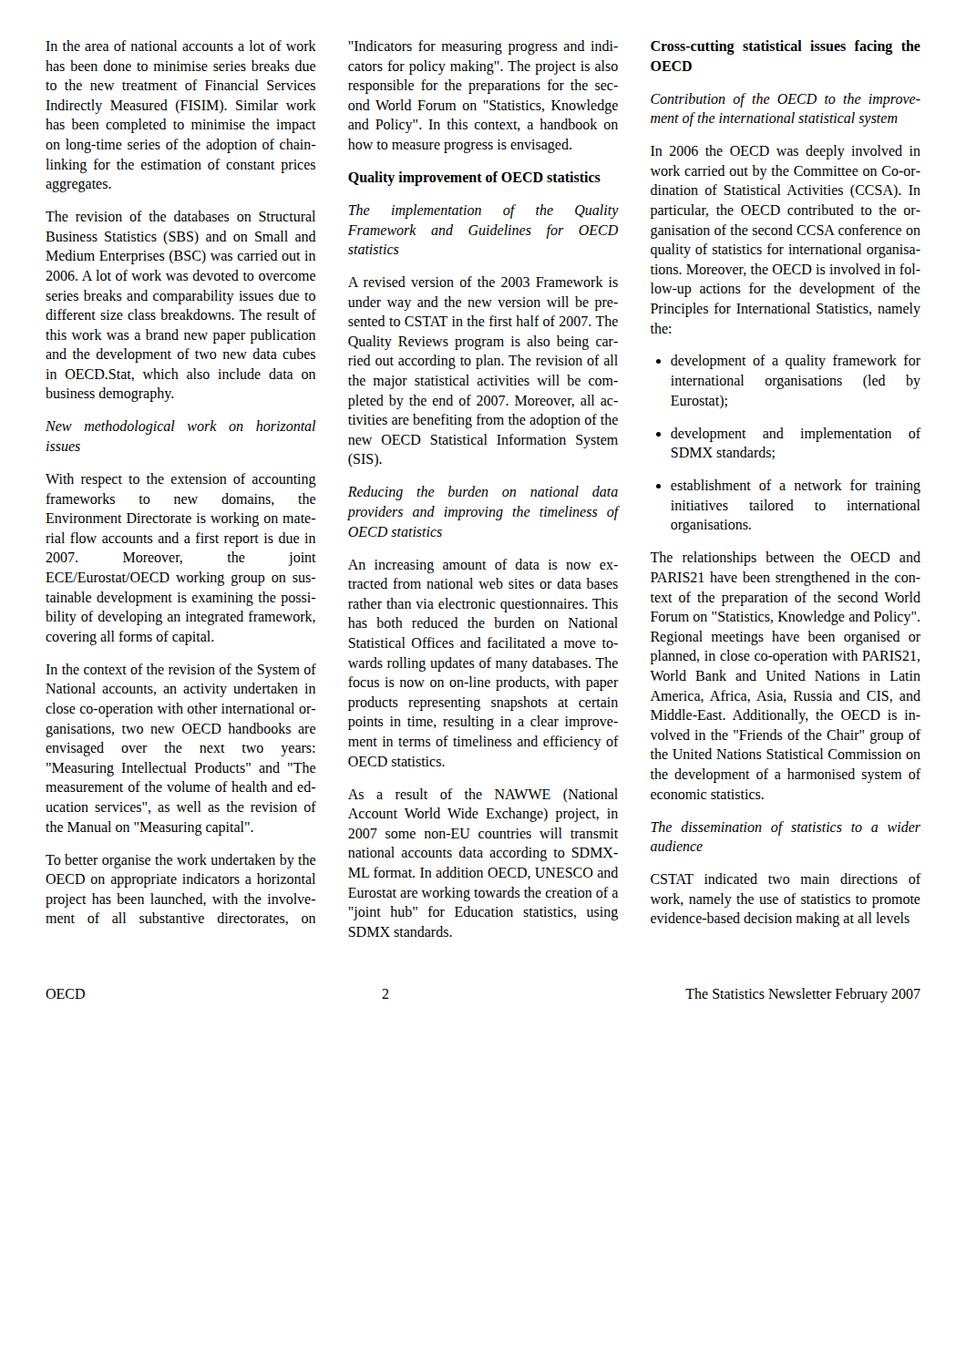In the area of national accounts a lot of work has been done to minimise series breaks due to the new treatment of Financial Services Indirectly Measured (FISIM). Similar work has been completed to minimise the impact on long-time series of the adoption of chain-linking for the estimation of constant prices aggregates.
The revision of the databases on Structural Business Statistics (SBS) and on Small and Medium Enterprises (BSC) was carried out in 2006. A lot of work was devoted to overcome series breaks and comparability issues due to different size class breakdowns. The result of this work was a brand new paper publication and the development of two new data cubes in OECD.Stat, which also include data on business demography.
New methodological work on horizontal issues
With respect to the extension of accounting frameworks to new domains, the Environment Directorate is working on material flow accounts and a first report is due in 2007. Moreover, the joint ECE/Eurostat/OECD working group on sustainable development is examining the possibility of developing an integrated framework, covering all forms of capital.
In the context of the revision of the System of National accounts, an activity undertaken in close co-operation with other international organisations, two new OECD handbooks are envisaged over the next two years: "Measuring Intellectual Products" and "The measurement of the volume of health and education services", as well as the revision of the Manual on "Measuring capital".
To better organise the work undertaken by the OECD on appropriate indicators a horizontal project has been launched, with the involvement of all substantive directorates, on "Indicators for measuring progress and indicators for policy making". The project is also responsible for the preparations for the second World Forum on "Statistics, Knowledge and Policy". In this context, a handbook on how to measure progress is envisaged.
Quality improvement of OECD statistics
The implementation of the Quality Framework and Guidelines for OECD statistics
A revised version of the 2003 Framework is under way and the new version will be presented to CSTAT in the first half of 2007. The Quality Reviews program is also being carried out according to plan. The revision of all the major statistical activities will be completed by the end of 2007. Moreover, all activities are benefiting from the adoption of the new OECD Statistical Information System (SIS).
Reducing the burden on national data providers and improving the timeliness of OECD statistics
An increasing amount of data is now extracted from national web sites or data bases rather than via electronic questionnaires. This has both reduced the burden on National Statistical Offices and facilitated a move towards rolling updates of many databases. The focus is now on on-line products, with paper products representing snapshots at certain points in time, resulting in a clear improvement in terms of timeliness and efficiency of OECD statistics.
As a result of the NAWWE (National Account World Wide Exchange) project, in 2007 some non-EU countries will transmit national accounts data according to SDMX-ML format. In addition OECD, UNESCO and Eurostat are working towards the creation of a "joint hub" for Education statistics, using SDMX standards.
Cross-cutting statistical issues facing the OECD
Contribution of the OECD to the improvement of the international statistical system
In 2006 the OECD was deeply involved in work carried out by the Committee on Co-ordination of Statistical Activities (CCSA). In particular, the OECD contributed to the organisation of the second CCSA conference on quality of statistics for international organisations. Moreover, the OECD is involved in follow-up actions for the development of the Principles for International Statistics, namely the:
development of a quality framework for international organisations (led by Eurostat);
development and implementation of SDMX standards;
establishment of a network for training initiatives tailored to international organisations.
The relationships between the OECD and PARIS21 have been strengthened in the context of the preparation of the second World Forum on "Statistics, Knowledge and Policy". Regional meetings have been organised or planned, in close co-operation with PARIS21, World Bank and United Nations in Latin America, Africa, Asia, Russia and CIS, and Middle-East. Additionally, the OECD is involved in the "Friends of the Chair" group of the United Nations Statistical Commission on the development of a harmonised system of economic statistics.
The dissemination of statistics to a wider audience
CSTAT indicated two main directions of work, namely the use of statistics to promote evidence-based decision making at all levels
OECD
2
The Statistics Newsletter February 2007